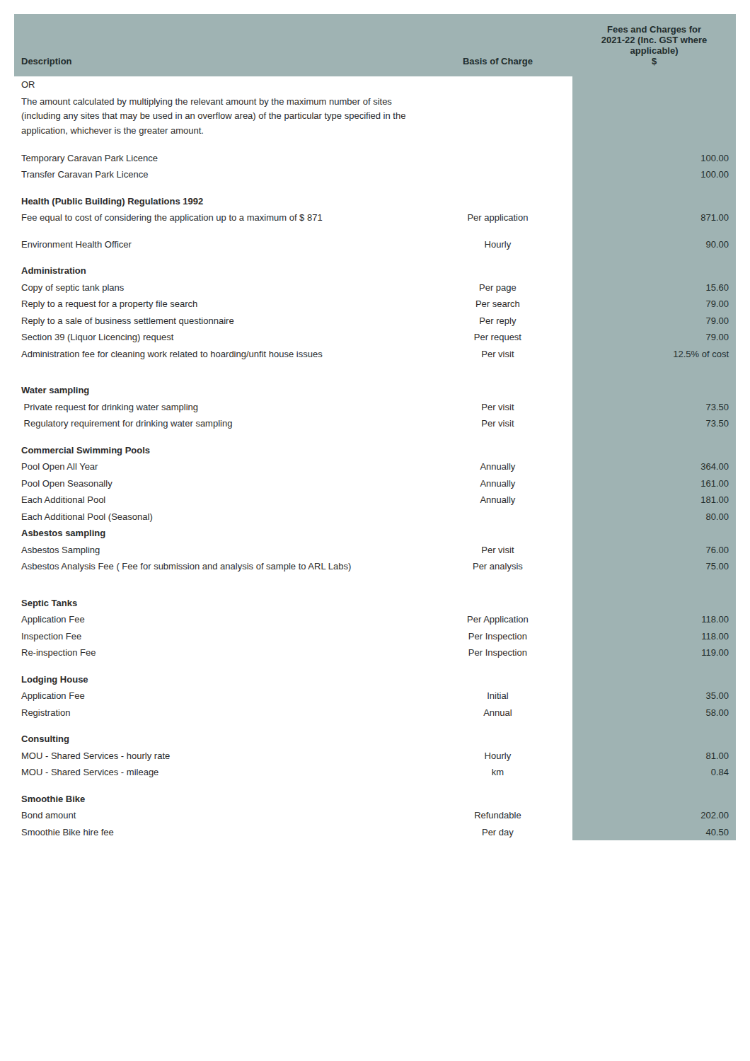| Description | Basis of Charge | Fees and Charges for 2021-22 (Inc. GST where applicable) $ |
| --- | --- | --- |
| OR | | |
| The amount calculated by multiplying the relevant amount by the maximum number of sites (including any sites that may be used in an overflow area) of the particular type specified in the application, whichever is the greater amount. | | |
| Temporary Caravan Park Licence | | 100.00 |
| Transfer Caravan Park Licence | | 100.00 |
| Health (Public Building) Regulations 1992 | | |
| Fee equal to cost of considering the application up to a maximum of $ 871 | Per application | 871.00 |
| Environment Health Officer | Hourly | 90.00 |
| Administration | | |
| Copy of septic tank plans | Per page | 15.60 |
| Reply to a request for a property file search | Per search | 79.00 |
| Reply to a sale of business settlement questionnaire | Per reply | 79.00 |
| Section 39 (Liquor Licencing) request | Per request | 79.00 |
| Administration fee for cleaning work related to hoarding/unfit house issues | Per visit | 12.5% of cost |
| Water sampling | | |
| Private request for drinking water sampling | Per visit | 73.50 |
| Regulatory requirement for drinking water sampling | Per visit | 73.50 |
| Commercial Swimming Pools | | |
| Pool Open All Year | Annually | 364.00 |
| Pool Open Seasonally | Annually | 161.00 |
| Each Additional Pool | Annually | 181.00 |
| Each Additional Pool (Seasonal) | | 80.00 |
| Asbestos sampling | | |
| Asbestos Sampling | Per visit | 76.00 |
| Asbestos Analysis Fee ( Fee for submission and analysis of sample to ARL Labs) | Per analysis | 75.00 |
| Septic Tanks | | |
| Application Fee | Per Application | 118.00 |
| Inspection Fee | Per Inspection | 118.00 |
| Re-inspection Fee | Per Inspection | 119.00 |
| Lodging House | | |
| Application Fee | Initial | 35.00 |
| Registration | Annual | 58.00 |
| Consulting | | |
| MOU - Shared Services - hourly rate | Hourly | 81.00 |
| MOU - Shared Services - mileage | km | 0.84 |
| Smoothie Bike | | |
| Bond amount | Refundable | 202.00 |
| Smoothie Bike hire fee | Per day | 40.50 |